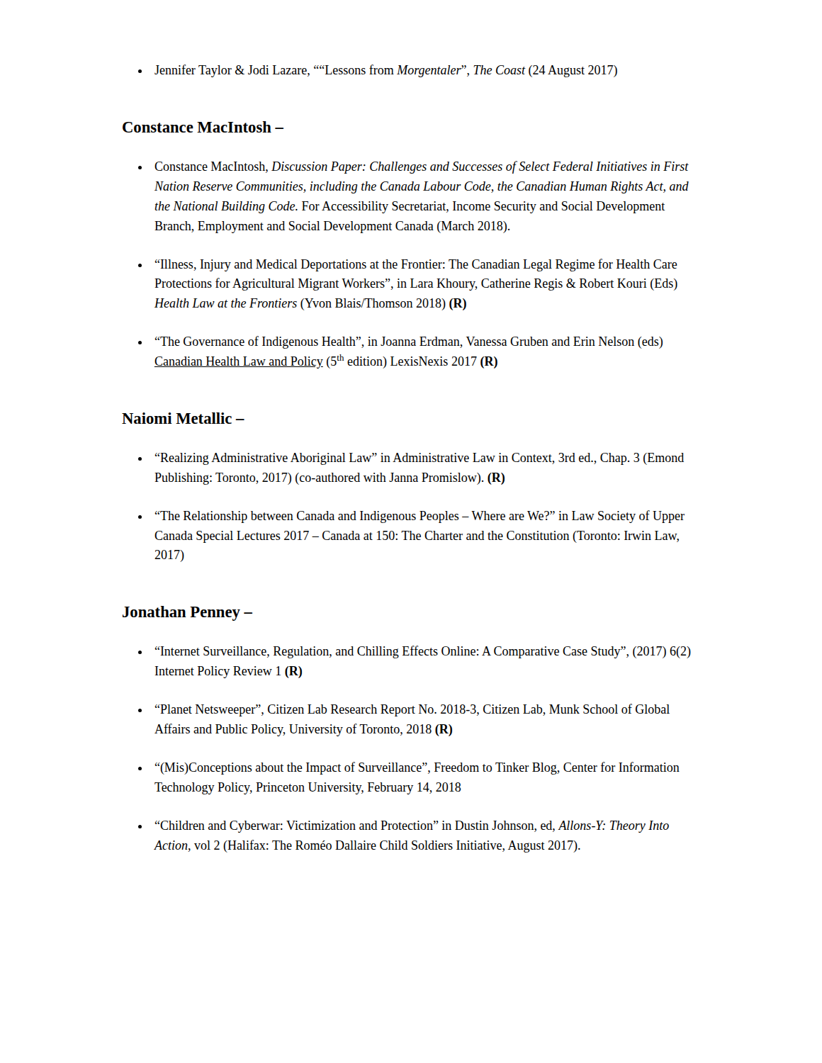Jennifer Taylor & Jodi Lazare, ““Lessons from Morgentaler”, The Coast (24 August 2017)
Constance MacIntosh –
Constance MacIntosh, Discussion Paper: Challenges and Successes of Select Federal Initiatives in First Nation Reserve Communities, including the Canada Labour Code, the Canadian Human Rights Act, and the National Building Code. For Accessibility Secretariat, Income Security and Social Development Branch, Employment and Social Development Canada (March 2018).
“Illness, Injury and Medical Deportations at the Frontier: The Canadian Legal Regime for Health Care Protections for Agricultural Migrant Workers”, in Lara Khoury, Catherine Regis & Robert Kouri (Eds) Health Law at the Frontiers (Yvon Blais/Thomson 2018) (R)
“The Governance of Indigenous Health”, in Joanna Erdman, Vanessa Gruben and Erin Nelson (eds) Canadian Health Law and Policy (5th edition) LexisNexis 2017 (R)
Naiomi Metallic –
“Realizing Administrative Aboriginal Law” in Administrative Law in Context, 3rd ed., Chap. 3 (Emond Publishing: Toronto, 2017) (co-authored with Janna Promislow). (R)
“The Relationship between Canada and Indigenous Peoples – Where are We?” in Law Society of Upper Canada Special Lectures 2017 – Canada at 150: The Charter and the Constitution (Toronto: Irwin Law, 2017)
Jonathan Penney –
“Internet Surveillance, Regulation, and Chilling Effects Online: A Comparative Case Study”, (2017) 6(2) Internet Policy Review 1 (R)
“Planet Netsweeper”, Citizen Lab Research Report No. 2018-3, Citizen Lab, Munk School of Global Affairs and Public Policy, University of Toronto, 2018 (R)
“(Mis)Conceptions about the Impact of Surveillance”, Freedom to Tinker Blog, Center for Information Technology Policy, Princeton University, February 14, 2018
“Children and Cyberwar: Victimization and Protection” in Dustin Johnson, ed, Allons-Y: Theory Into Action, vol 2 (Halifax: The Roméo Dallaire Child Soldiers Initiative, August 2017).